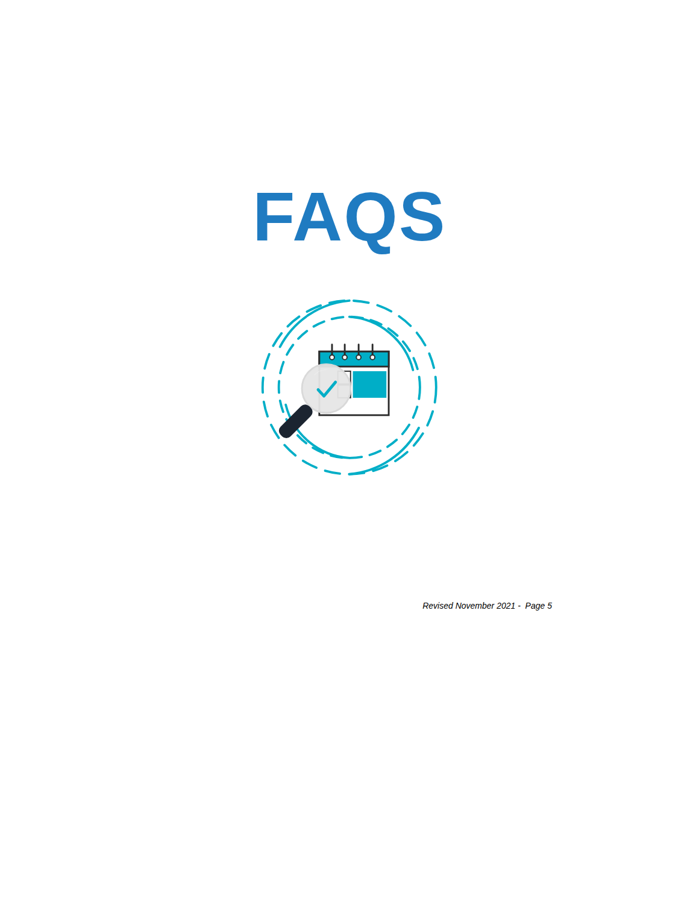FAQS
Revised November 2021 - Page 5